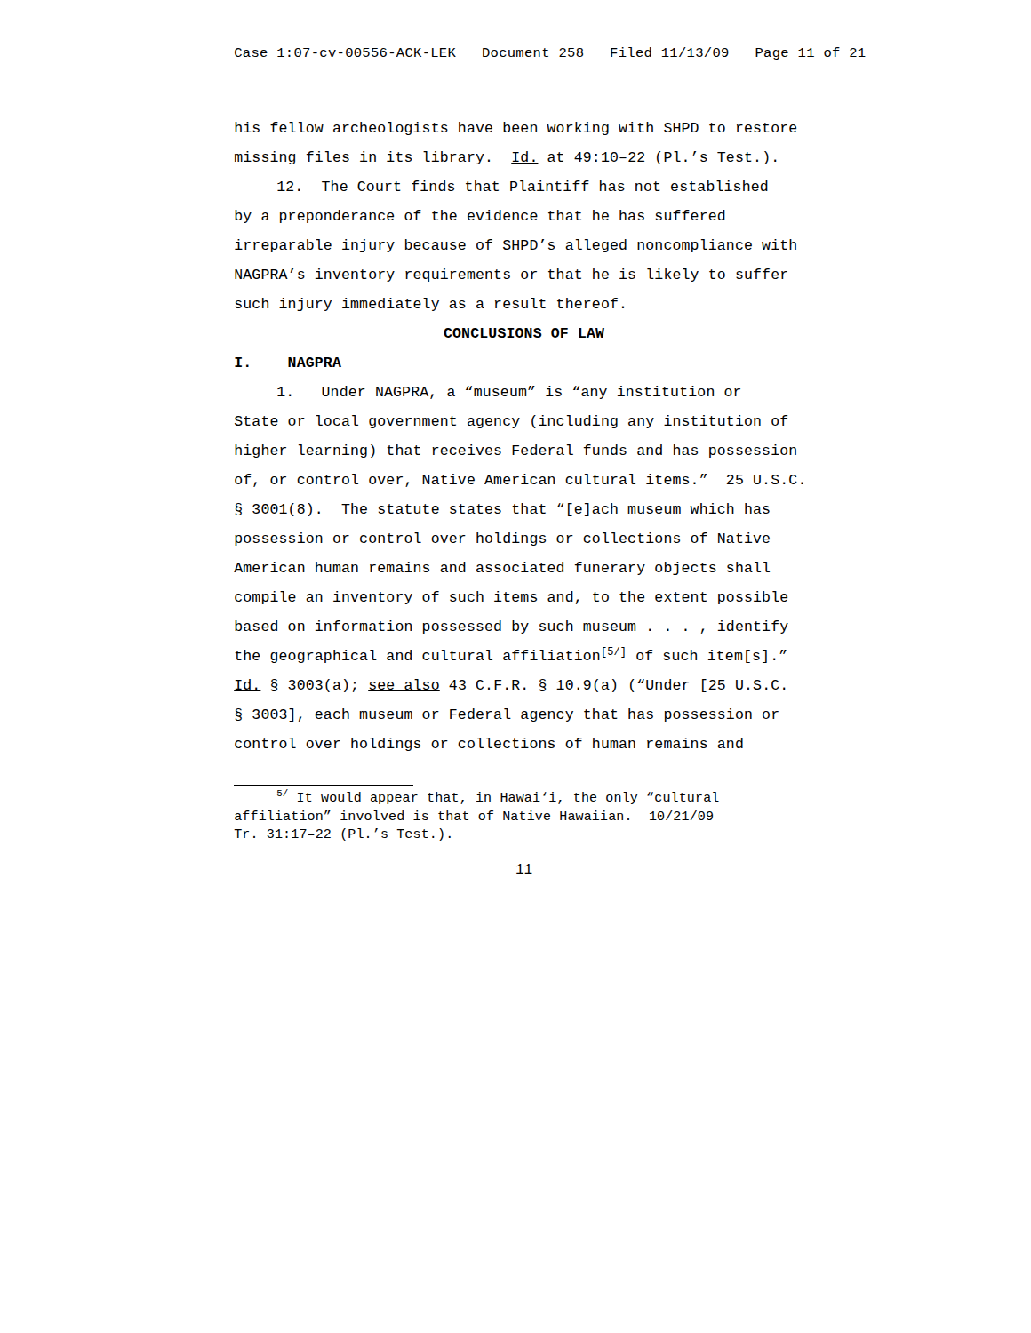Case 1:07-cv-00556-ACK-LEK Document 258 Filed 11/13/09 Page 11 of 21
his fellow archeologists have been working with SHPD to restore
missing files in its library. Id. at 49:10–22 (Pl.’s Test.).
12. The Court finds that Plaintiff has not established
by a preponderance of the evidence that he has suffered
irreparable injury because of SHPD’s alleged noncompliance with
NAGPRA’s inventory requirements or that he is likely to suffer
such injury immediately as a result thereof.
CONCLUSIONS OF LAW
I. NAGPRA
1. Under NAGPRA, a “museum” is “any institution or
State or local government agency (including any institution of
higher learning) that receives Federal funds and has possession
of, or control over, Native American cultural items.” 25 U.S.C.
§ 3001(8). The statute states that “[e]ach museum which has
possession or control over holdings or collections of Native
American human remains and associated funerary objects shall
compile an inventory of such items and, to the extent possible
based on information possessed by such museum . . . , identify
the geographical and cultural affiliation[5/] of such item[s].”
Id. § 3003(a); see also 43 C.F.R. § 10.9(a) (“Under [25 U.S.C.
§ 3003], each museum or Federal agency that has possession or
control over holdings or collections of human remains and
5/ It would appear that, in Hawai‘i, the only “cultural
affiliation” involved is that of Native Hawaiian. 10/21/09
Tr. 31:17–22 (Pl.’s Test.).
11